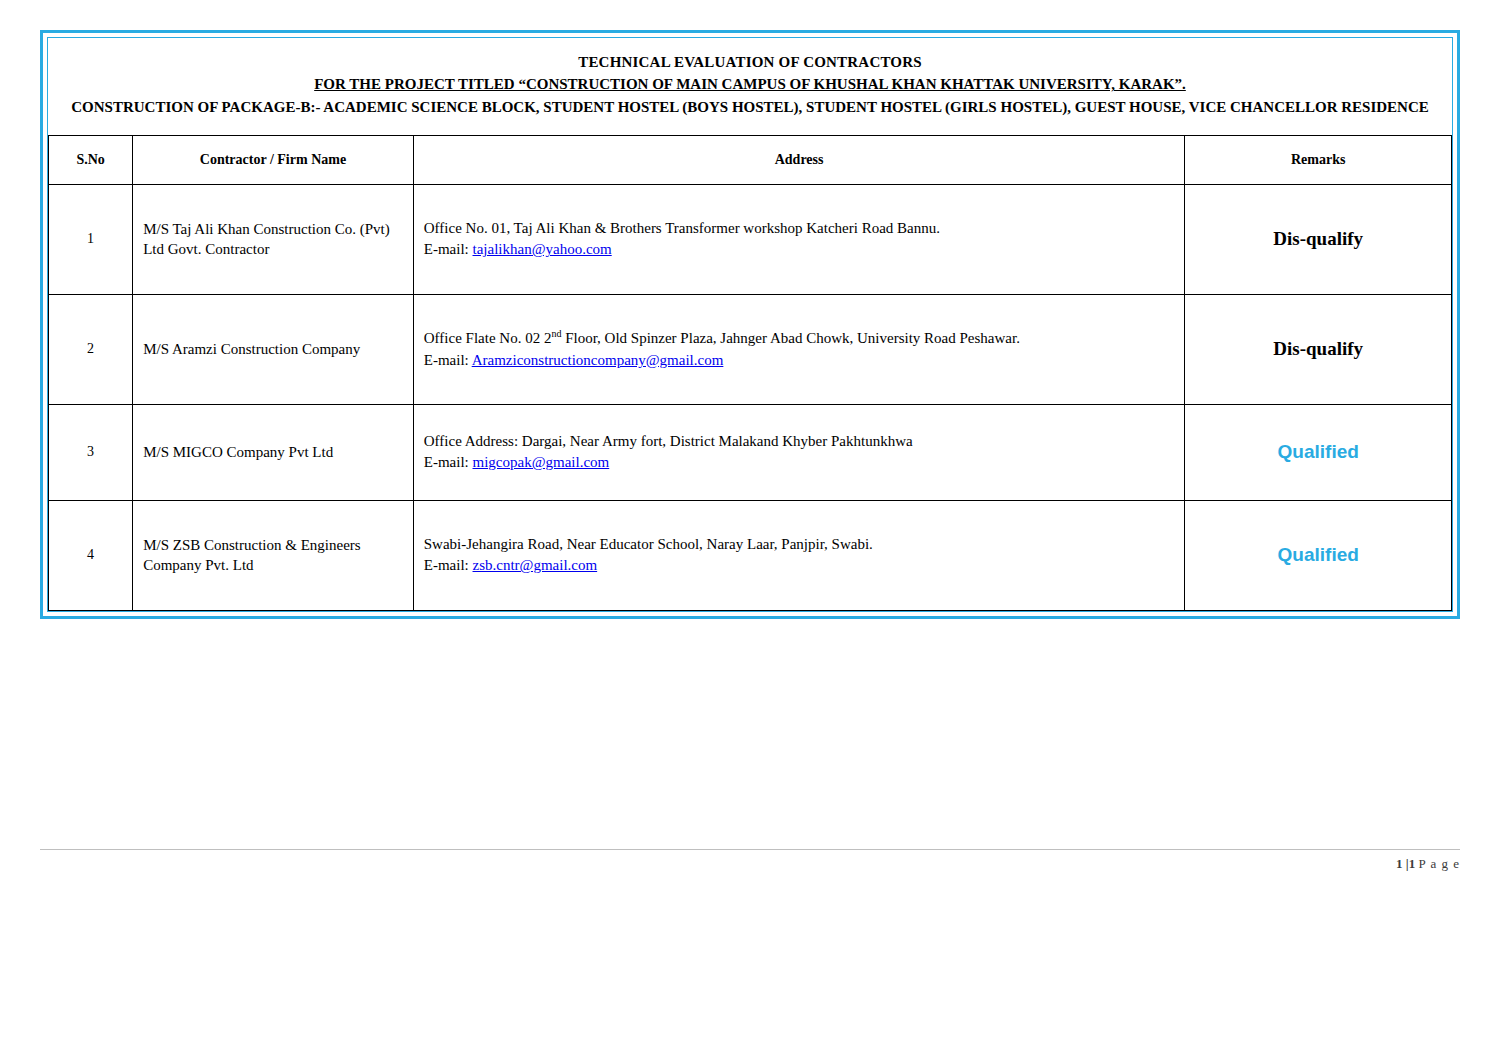TECHNICAL EVALUATION OF CONTRACTORS
FOR THE PROJECT TITLED “CONSTRUCTION OF MAIN CAMPUS OF KHUSHAL KHAN KHATTAK UNIVERSITY, KARAK”.
CONSTRUCTION OF PACKAGE-B:- ACADEMIC SCIENCE BLOCK, STUDENT HOSTEL (BOYS HOSTEL), STUDENT HOSTEL (GIRLS HOSTEL), GUEST HOUSE, VICE CHANCELLOR RESIDENCE
| S.No | Contractor / Firm Name | Address | Remarks |
| --- | --- | --- | --- |
| 1 | M/S Taj Ali Khan Construction Co. (Pvt) Ltd Govt. Contractor | Office No. 01, Taj Ali Khan & Brothers Transformer workshop Katcheri Road Bannu. E-mail: tajalikhan@yahoo.com | Dis-qualify |
| 2 | M/S Aramzi Construction Company | Office Flate No. 02 2 nd Floor, Old Spinzer Plaza, Jahnger Abad Chowk, University Road Peshawar. E-mail: Aramziconstructioncompany@gmail.com | Dis-qualify |
| 3 | M/S MIGCO Company Pvt Ltd | Office Address: Dargai, Near Army fort, District Malakand Khyber Pakhtunkhwa E-mail: migcopak@gmail.com | Qualified |
| 4 | M/S ZSB Construction & Engineers Company Pvt. Ltd | Swabi-Jehangira Road, Near Educator School, Naray Laar, Panjpir, Swabi. E-mail: zsb.cntr@gmail.com | Qualified |
1 |1 P a g e